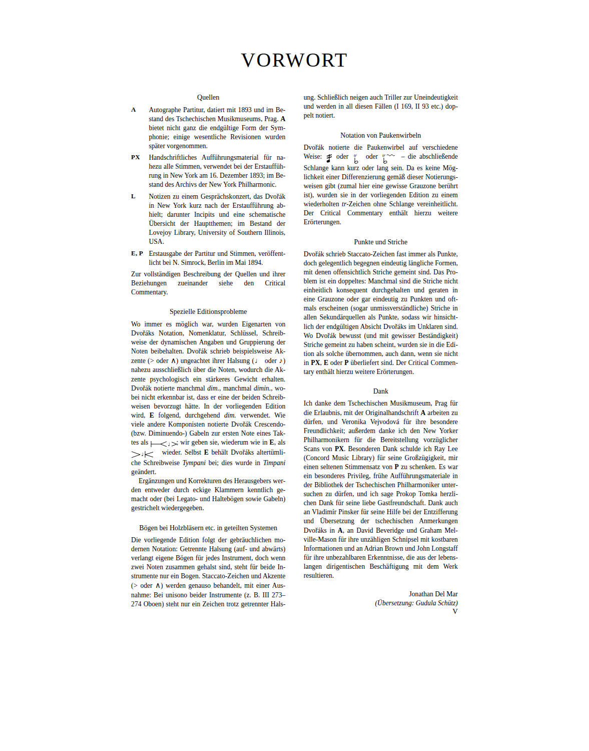VORWORT
Quellen
A
Autographe Partitur, datiert mit 1893 und im Bestand des Tschechischen Musikmuseums, Prag. A bietet nicht ganz die endgültige Form der Symphonie; einige wesentliche Revisionen wurden später vorgenommen.
PX
Handschriftliches Aufführungsmaterial für nahezu alle Stimmen, verwendet bei der Erstaufführung in New York am 16. Dezember 1893; im Bestand des Archivs der New York Philharmonic.
L
Notizen zu einem Gesprächskonzert, das Dvořák in New York kurz nach der Erstaufführung abhielt; darunter Incipits und eine schematische Übersicht der Hauptthemen; im Bestand der Lovejoy Library, University of Southern Illinois, USA.
E, P
Erstausgabe der Partitur und Stimmen, veröffentlicht bei N. Simrock, Berlin im Mai 1894.
Zur vollständigen Beschreibung der Quellen und ihrer Beziehungen zueinander siehe den Critical Commentary.
Spezielle Editionsprobleme
Wo immer es möglich war, wurden Eigenarten von Dvořáks Notation, Nomenklatur, Schlüssel, Schreibweise der dynamischen Angaben und Gruppierung der Noten beibehalten. Dvořák schrieb beispielsweise Akzente (> oder ∧) ungeachtet ihrer Halsung (♩ oder ♪) nahezu ausschließlich über die Noten, wodurch die Akzente psychologisch ein stärkeres Gewicht erhalten. Dvořák notierte manchmal dim., manchmal dimin., wobei nicht erkennbar ist, dass er eine der beiden Schreibweisen bevorzugt hätte. In der vorliegenden Edition wird, E folgend, durchgehend dim. verwendet. Wie viele andere Komponisten notierte Dvořák Crescendo- (bzw. Diminuendo-) Gabeln zur ersten Note eines Taktes als ♩; wir geben sie, wiederum wie in E, als ♩ wieder. Selbst E behält Dvořáks altertümliche Schreibweise Tympani bei; dies wurde in Timpani geändert.
Ergänzungen und Korrekturen des Herausgebers werden entweder durch eckige Klammern kenntlich gemacht oder (bei Legato- und Haltebögen sowie Gabeln) gestrichelt wiedergegeben.
Bögen bei Holzbläsern etc. in geteilten Systemen
Die vorliegende Edition folgt der gebräuchlichen modernen Notation: Getrennte Halsung (auf- und abwärts) verlangt eigene Bögen für jedes Instrument, doch wenn zwei Noten zusammen gehalst sind, steht für beide Instrumente nur ein Bogen. Staccato-Zeichen und Akzente (> oder ∧) werden genauso behandelt, mit einer Ausnahme: Bei unisono beider Instrumente (z. B. III 273–274 Oboen) steht nur ein Zeichen trotz getrennter Halsung. Schließlich neigen auch Triller zur Uneindeutigkeit und werden in all diesen Fällen (I 169, II 93 etc.) doppelt notiert.
Notation von Paukenwirbeln
Dvořák notierte die Paukenwirbel auf verschiedene Weise: oder tr oder tr – die abschließende Schlange kann kurz oder lang sein. Da es keine Möglichkeit einer Differenzierung gemäß dieser Notierungsweisen gibt (zumal hier eine gewisse Grauzone berührt ist), wurden sie in der vorliegenden Edition zu einem wiederholten tr-Zeichen ohne Schlange vereinheitlicht. Der Critical Commentary enthält hierzu weitere Erörterungen.
Punkte und Striche
Dvořák schrieb Staccato-Zeichen fast immer als Punkte, doch gelegentlich begegnen eindeutig längliche Formen, mit denen offensichtlich Striche gemeint sind. Das Problem ist ein doppeltes: Manchmal sind die Striche nicht einheitlich konsequent durchgehalten und geraten in eine Grauzone oder gar eindeutig zu Punkten und oftmals erscheinen (sogar unmissverständliche) Striche in allen Sekundärquellen als Punkte, sodass wir hinsichtlich der endgültigen Absicht Dvořáks im Unklaren sind. Wo Dvořák bewusst (und mit gewisser Beständigkeit) Striche gemeint zu haben scheint, wurden sie in die Edition als solche übernommen, auch dann, wenn sie nicht in PX, E oder P überliefert sind. Der Critical Commentary enthält hierzu weitere Erörterungen.
Dank
Ich danke dem Tschechischen Musikmuseum, Prag für die Erlaubnis, mit der Originalhandschrift A arbeiten zu dürfen, und Veronika Vejvodová für ihre besondere Freundlichkeit; außerdem danke ich den New Yorker Philharmonikern für die Bereitstellung vorzüglicher Scans von PX. Besonderen Dank schulde ich Ray Lee (Concord Music Library) für seine Großzügigkeit, mir einen seltenen Stimmensatz von P zu schenken. Es war ein besonderes Privileg, frühe Aufführungsmateriale in der Bibliothek der Tschechischen Philharmoniker untersuchen zu dürfen, und ich sage Prokop Tomka herzlichen Dank für seine liebe Gastfreundschaft. Dank auch an Vladimír Pinsker für seine Hilfe bei der Entzifferung und Übersetzung der tschechischen Anmerkungen Dvořáks in A, an David Beveridge und Graham Melville-Mason für ihre unzähligen Schnipsel mit kostbaren Informationen und an Adrian Brown und John Longstaff für ihre unbezahlbaren Erkenntnisse, die aus der lebenslangen dirigentischen Beschäftigung mit dem Werk resultieren.
Jonathan Del Mar (Übersetzung: Gudula Schütz)
V